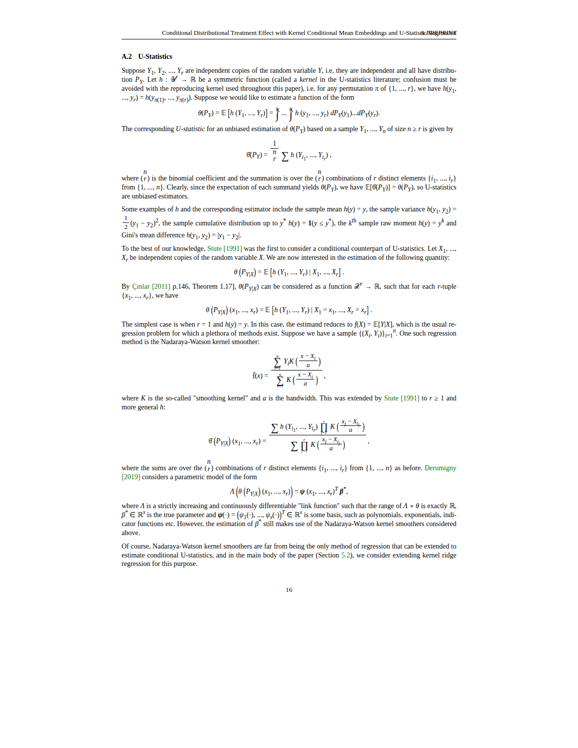Conditional Distributional Treatment Effect with Kernel Conditional Mean Embeddings and U-Statistic Regression A PREPRINT
A.2 U-Statistics
Suppose Y1, Y2, ..., Yr are independent copies of the random variable Y, i.e. they are independent and all have distribution PY. Let h : 𝒴r → ℝ be a symmetric function (called a kernel in the U-statistics literature; confusion must be avoided with the reproducing kernel used throughout this paper), i.e. for any permutation π of {1, ..., r}, we have h(y1, ..., yr) = h(yπ(1), ..., yπ(r)). Suppose we would like to estimate a function of the form
θ(PY) = 𝔼 [h (Y1, ..., Yr)] = 𝒴∫ ... 𝒴∫ h (y1, ..., yr) dPY(y1)...dPY(yr).
The corresponding U-statistic for an unbiased estimation of θ(PY) based on a sample Y1, ..., Yn of size n ≥ r is given by
θ̂(PY) = 1 nr ∑ h (Yi1, ..., Yir) ,
where (nr) is the binomial coefficient and the summation is over the (nr) combinations of r distinct elements {i1, ..., ir} from {1, ..., n}. Clearly, since the expectation of each summand yields θ(PY), we have 𝔼[θ̂(PY)] = θ(PY), so U-statistics are unbiased estimators.
Some examples of h and the corresponding estimator include the sample mean h(y) = y, the sample variance h(y1, y2) = 12(y1 − y2)2, the sample cumulative distribution up to y* h(y) = 1(y ≤ y*), the kth sample raw moment h(y) = yk and Gini's mean difference h(y1, y2) = |y1 − y2|.
To the best of our knowledge, Stute [1991] was the first to consider a conditional counterpart of U-statistics. Let X1, ..., Xr be independent copies of the random variable X. We are now interested in the estimation of the following quantity:
θ (PY|X) = 𝔼 [h (Y1, ..., Yr) | X1, ..., Xr] .
By Çınlar [2011] p.146, Theorem 1.17], θ(PY|X) can be considered as a function 𝒳r → ℝ, such that for each r-tuple {x1, ..., xr}, we have
θ (PY|X) (x1, ..., xr) = 𝔼 [h (Y1, ..., Yr) | X1 = x1, ..., Xr = xr] .
The simplest case is when r = 1 and h(y) = y. In this case, the estimand reduces to f(X) = 𝔼[Y|X], which is the usual regression problem for which a plethora of methods exist. Suppose we have a sample {(Xi, Yi)}i=1n. One such regression method is the Nadaraya-Watson kernel smoother:
f̂(x) = n∑i=1 YiK (x − Xi a) n∑i=1 K (x − Xi a),
where K is the so-called "smoothing kernel" and a is the bandwidth. This was extended by Stute [1991] to r ≥ 1 and more general h:
θ̂ (PY|X) (x1, ..., xr) = ∑ h (Yi1, ..., Yir) r∏j=1 K (xj − Xij a)∑ r∏j=1 K (xj − Xij a),
where the sums are over the (nr) combinations of r distinct elements {i1, ..., ir} from {1, ..., n} as before. Derumigny [2019] considers a parametric model of the form
Λ (θ (PY|X) (x1, ..., xr)) = ψ (x1, ..., xr)T β*,
where Λ is a strictly increasing and continuously differentiable "link function" such that the range of Λ ∘ θ is exactly ℝ, β* ∈ ℝs is the true parameter and ψ(·) = (ψ1(·), ..., ψs(·))T ∈ ℝs is some basis, such as polynomials, exponentials, indicator functions etc. However, the estimation of β* still makes use of the Nadaraya-Watson kernel smoothers considered above.
Of course, Nadaraya-Watson kernel smoothers are far from being the only method of regression that can be extended to estimate conditional U-statistics, and in the main body of the paper (Section 5.2), we consider extending kernel ridge regression for this purpose.
16